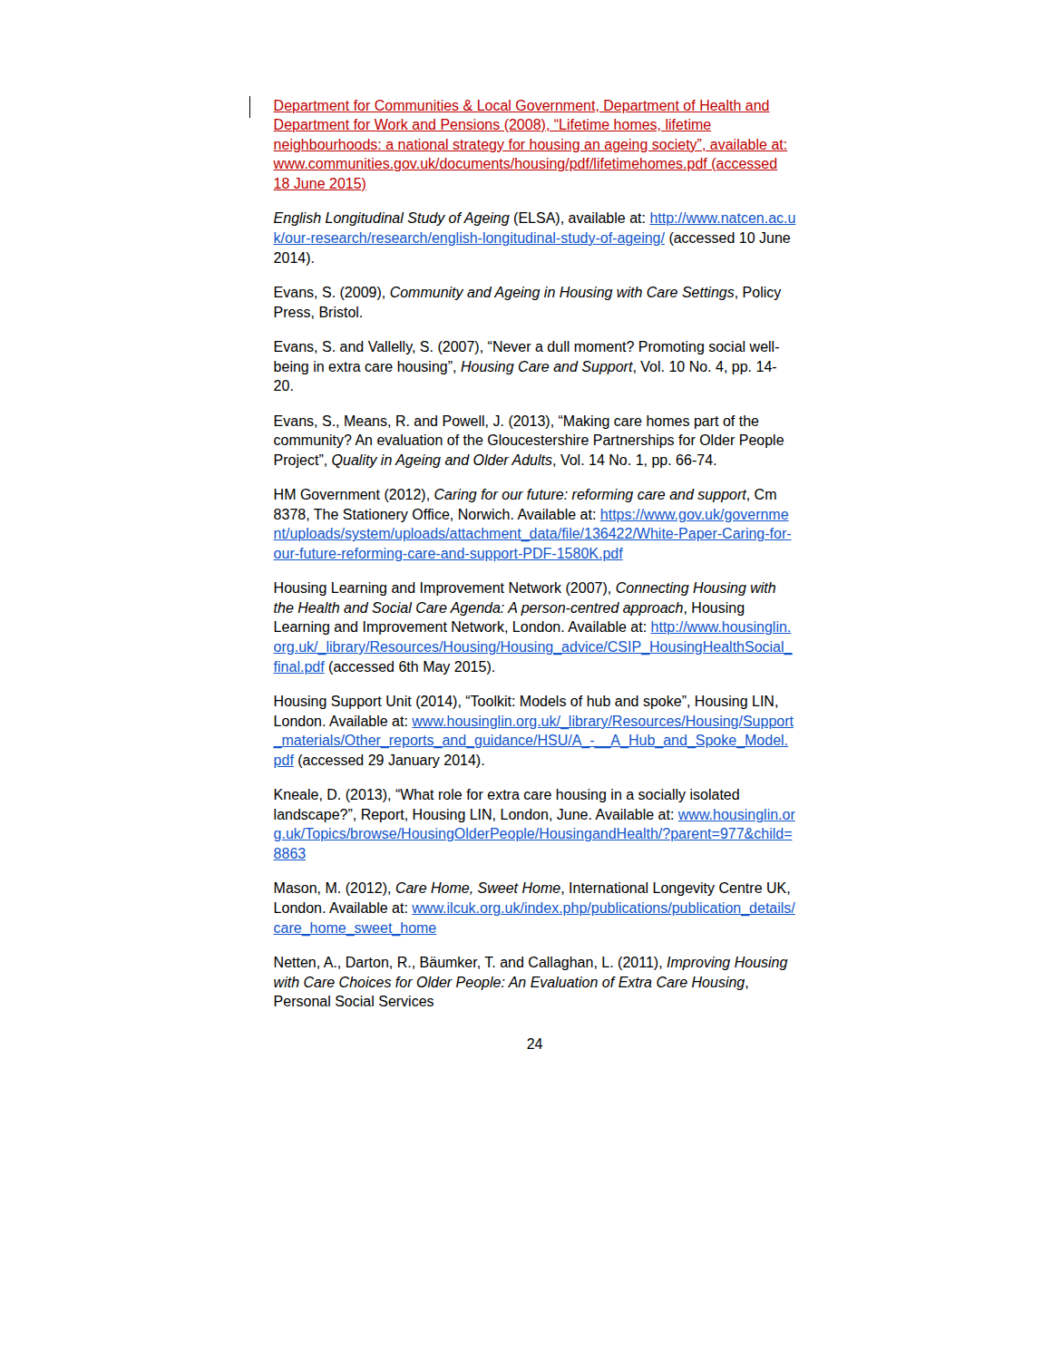Department for Communities & Local Government, Department of Health and Department for Work and Pensions (2008), “Lifetime homes, lifetime neighbourhoods: a national strategy for housing an ageing society”, available at: www.communities.gov.uk/documents/housing/pdf/lifetimehomes.pdf (accessed 18 June 2015)
English Longitudinal Study of Ageing (ELSA), available at: http://www.natcen.ac.uk/our-research/research/english-longitudinal-study-of-ageing/ (accessed 10 June 2014).
Evans, S. (2009), Community and Ageing in Housing with Care Settings, Policy Press, Bristol.
Evans, S. and Vallelly, S. (2007), “Never a dull moment? Promoting social well-being in extra care housing”, Housing Care and Support, Vol. 10 No. 4, pp. 14-20.
Evans, S., Means, R. and Powell, J. (2013), “Making care homes part of the community? An evaluation of the Gloucestershire Partnerships for Older People Project”, Quality in Ageing and Older Adults, Vol. 14 No. 1, pp. 66-74.
HM Government (2012), Caring for our future: reforming care and support, Cm 8378, The Stationery Office, Norwich. Available at: https://www.gov.uk/government/uploads/system/uploads/attachment_data/file/136422/White-Paper-Caring-for-our-future-reforming-care-and-support-PDF-1580K.pdf
Housing Learning and Improvement Network (2007), Connecting Housing with the Health and Social Care Agenda: A person-centred approach, Housing Learning and Improvement Network, London. Available at: http://www.housinglin.org.uk/_library/Resources/Housing/Housing_advice/CSIP_HousingHealthSocial_final.pdf (accessed 6th May 2015).
Housing Support Unit (2014), “Toolkit: Models of hub and spoke”, Housing LIN, London. Available at: www.housinglin.org.uk/_library/Resources/Housing/Support_materials/Other_reports_and_guidance/HSU/A_-__A_Hub_and_Spoke_Model.pdf (accessed 29 January 2014).
Kneale, D. (2013), “What role for extra care housing in a socially isolated landscape?”, Report, Housing LIN, London, June. Available at: www.housinglin.org.uk/Topics/browse/HousingOlderPeople/HousingandHealth/?parent=977&child=8863
Mason, M. (2012), Care Home, Sweet Home, International Longevity Centre UK, London. Available at: www.ilcuk.org.uk/index.php/publications/publication_details/care_home_sweet_home
Netten, A., Darton, R., Bäumker, T. and Callaghan, L. (2011), Improving Housing with Care Choices for Older People: An Evaluation of Extra Care Housing, Personal Social Services
24